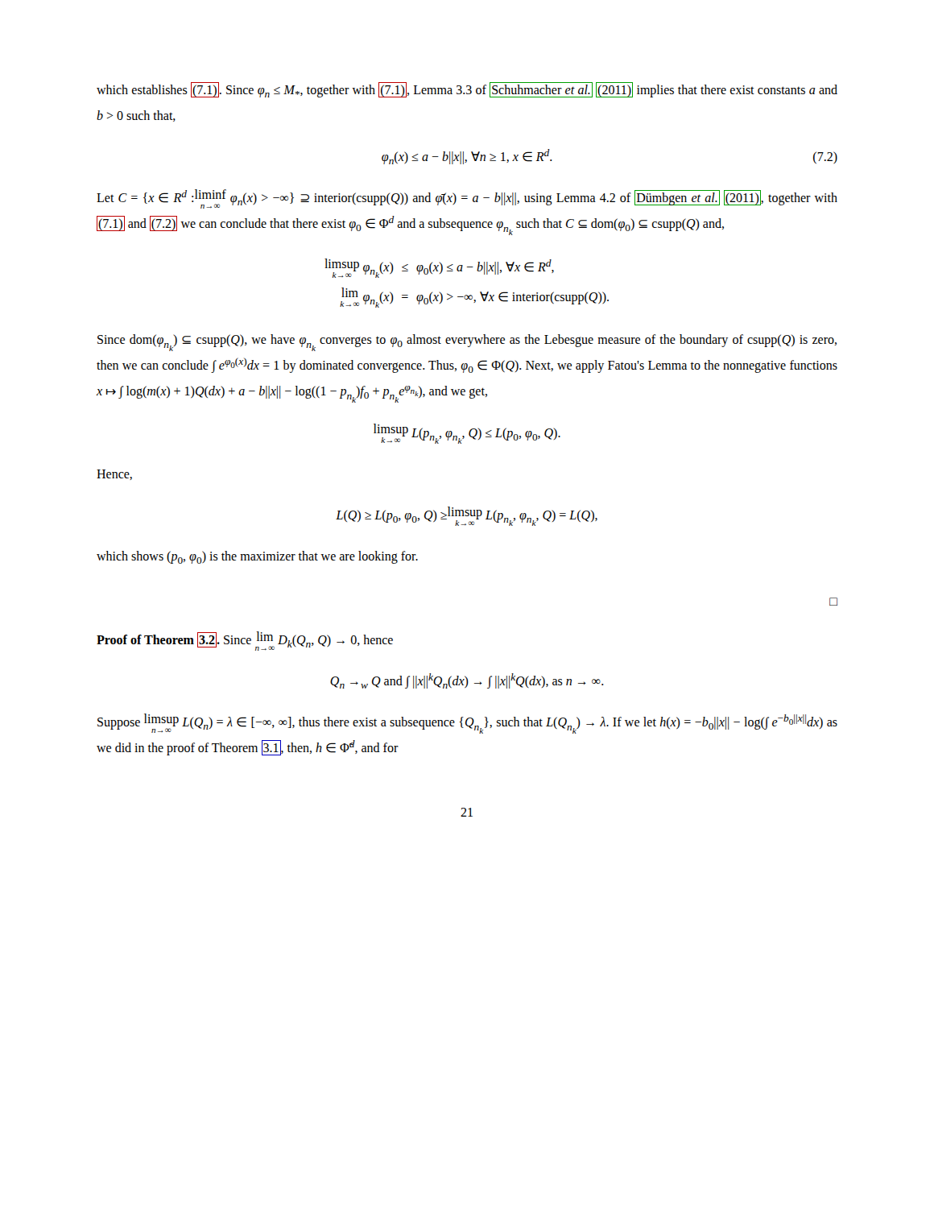which establishes (7.1). Since φn ≤ M*, together with (7.1), Lemma 3.3 of Schuhmacher et al. (2011) implies that there exist constants a and b > 0 such that,
φn(x) ≤ a − b||x||, ∀n ≥ 1, x ∈ Rd. (7.2)
Let C = {x ∈ Rd :liminf n→∞ φn(x) > −∞} ⊇ interior(csupp(Q)) and φ̄(x) = a − b||x||, using Lemma 4.2 of Dümbgen et al. (2011), together with (7.1) and (7.2) we can conclude that there exist φ0 ∈ Φd and a subsequence φnk such that C ⊆ dom(φ0) ⊆ csupp(Q) and,
limsup k→∞ φnk(x)
≤
φ0(x) ≤ a − b||x||, ∀x ∈ Rd,
lim k→∞ φnk(x)
=
φ0(x) > −∞, ∀x ∈ interior(csupp(Q)).
Since dom(φnk) ⊆ csupp(Q), we have φnk converges to φ0 almost everywhere as the Lebesgue measure of the boundary of csupp(Q) is zero, then we can conclude ∫ eφ0(x)dx = 1 by dominated convergence. Thus, φ0 ∈ Φ(Q). Next, we apply Fatou's Lemma to the nonnegative functions x ↦ ∫ log(m(x) + 1)Q(dx) + a − b||x|| − log((1 − pnk)f0 + pnk eφnk), and we get,
limsup k→∞ L(pnk, φnk, Q) ≤ L(p0, φ0, Q).
Hence,
L(Q) ≥ L(p0, φ0, Q) ≥limsup k→∞ L(pnk, φnk, Q) = L(Q),
which shows (p0, φ0) is the maximizer that we are looking for.
□
Proof of Theorem 3.2. Since lim n→∞ Dk(Qn, Q) → 0, hence
Qn →w Q and ∫ ||x||kQn(dx) → ∫ ||x||kQ(dx), as n → ∞.
Suppose limsup n→∞ L(Qn) = λ ∈ [−∞, ∞], thus there exist a subsequence {Qnk}, such that L(Qnk) → λ. If we let h(x) = −b0||x|| − log(∫ e−b0||x||dx) as we did in the proof of Theorem 3.1, then, h ∈ Φ̃d, and for
21